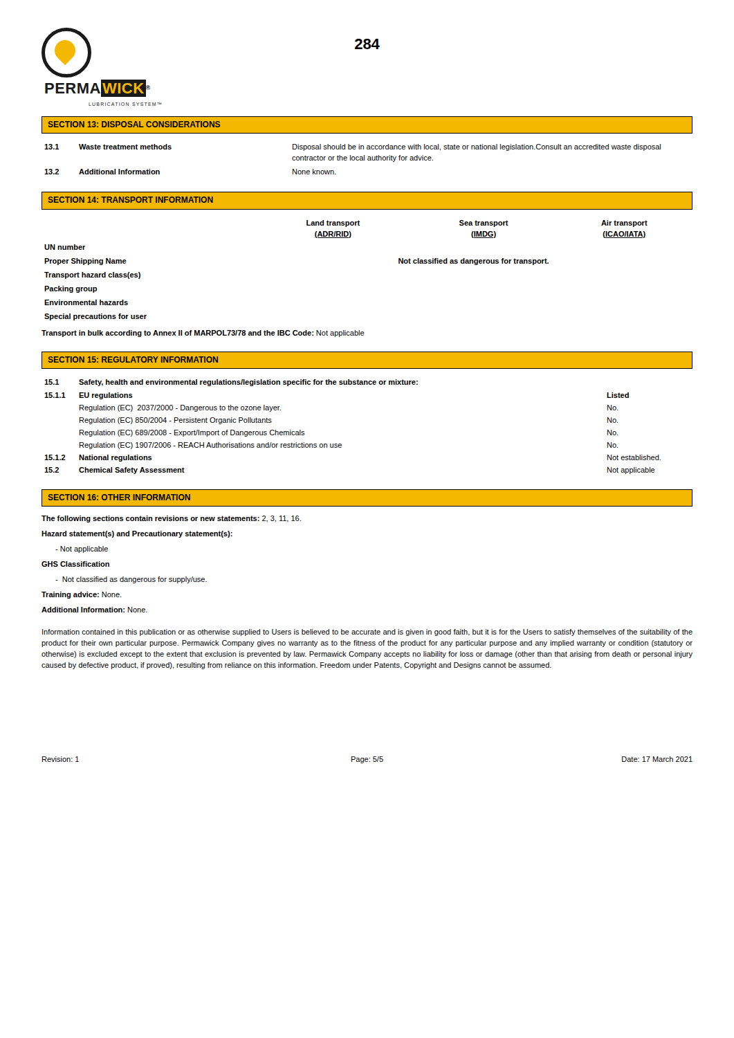PERMA WICK®
LUBRICATION SYSTEM™
284
SECTION 13: DISPOSAL CONSIDERATIONS
| 13.1 | Waste treatment methods | Disposal should be in accordance with local, state or national legislation.Consult an accredited waste disposal contractor or the local authority for advice. |
| 13.2 | Additional Information | None known. |
SECTION 14: TRANSPORT INFORMATION
| | Land transport (ADR/RID) | Sea transport (IMDG) | Air transport (ICAO/IATA) |
| UN number | |
| Proper Shipping Name | Not classified as dangerous for transport. |
| Transport hazard class(es) | |
| Packing group | |
| Environmental hazards | |
| Special precautions for user | |
Transport in bulk according to Annex II of MARPOL73/78 and the IBC Code: Not applicable
SECTION 15: REGULATORY INFORMATION
| 15.1 | Safety, health and environmental regulations/legislation specific for the substance or mixture: |
| 15.1.1 | EU regulations | Listed |
| | Regulation (EC) 2037/2000 - Dangerous to the ozone layer. | No. |
| | Regulation (EC) 850/2004 - Persistent Organic Pollutants | No. |
| | Regulation (EC) 689/2008 - Export/Import of Dangerous Chemicals | No. |
| | Regulation (EC) 1907/2006 - REACH Authorisations and/or restrictions on use | No. |
| 15.1.2 | National regulations | Not established. |
| 15.2 | Chemical Safety Assessment | Not applicable |
SECTION 16: OTHER INFORMATION
The following sections contain revisions or new statements: 2, 3, 11, 16.
Hazard statement(s) and Precautionary statement(s):
- Not applicable
GHS Classification
- Not classified as dangerous for supply/use.
Training advice: None.
Additional Information: None.
Information contained in this publication or as otherwise supplied to Users is believed to be accurate and is given in good faith, but it is for the Users to satisfy themselves of the suitability of the product for their own particular purpose. Permawick Company gives no warranty as to the fitness of the product for any particular purpose and any implied warranty or condition (statutory or otherwise) is excluded except to the extent that exclusion is prevented by law. Permawick Company accepts no liability for loss or damage (other than that arising from death or personal injury caused by defective product, if proved), resulting from reliance on this information. Freedom under Patents, Copyright and Designs cannot be assumed.
Revision: 1
Page: 5/5
Date: 17 March 2021